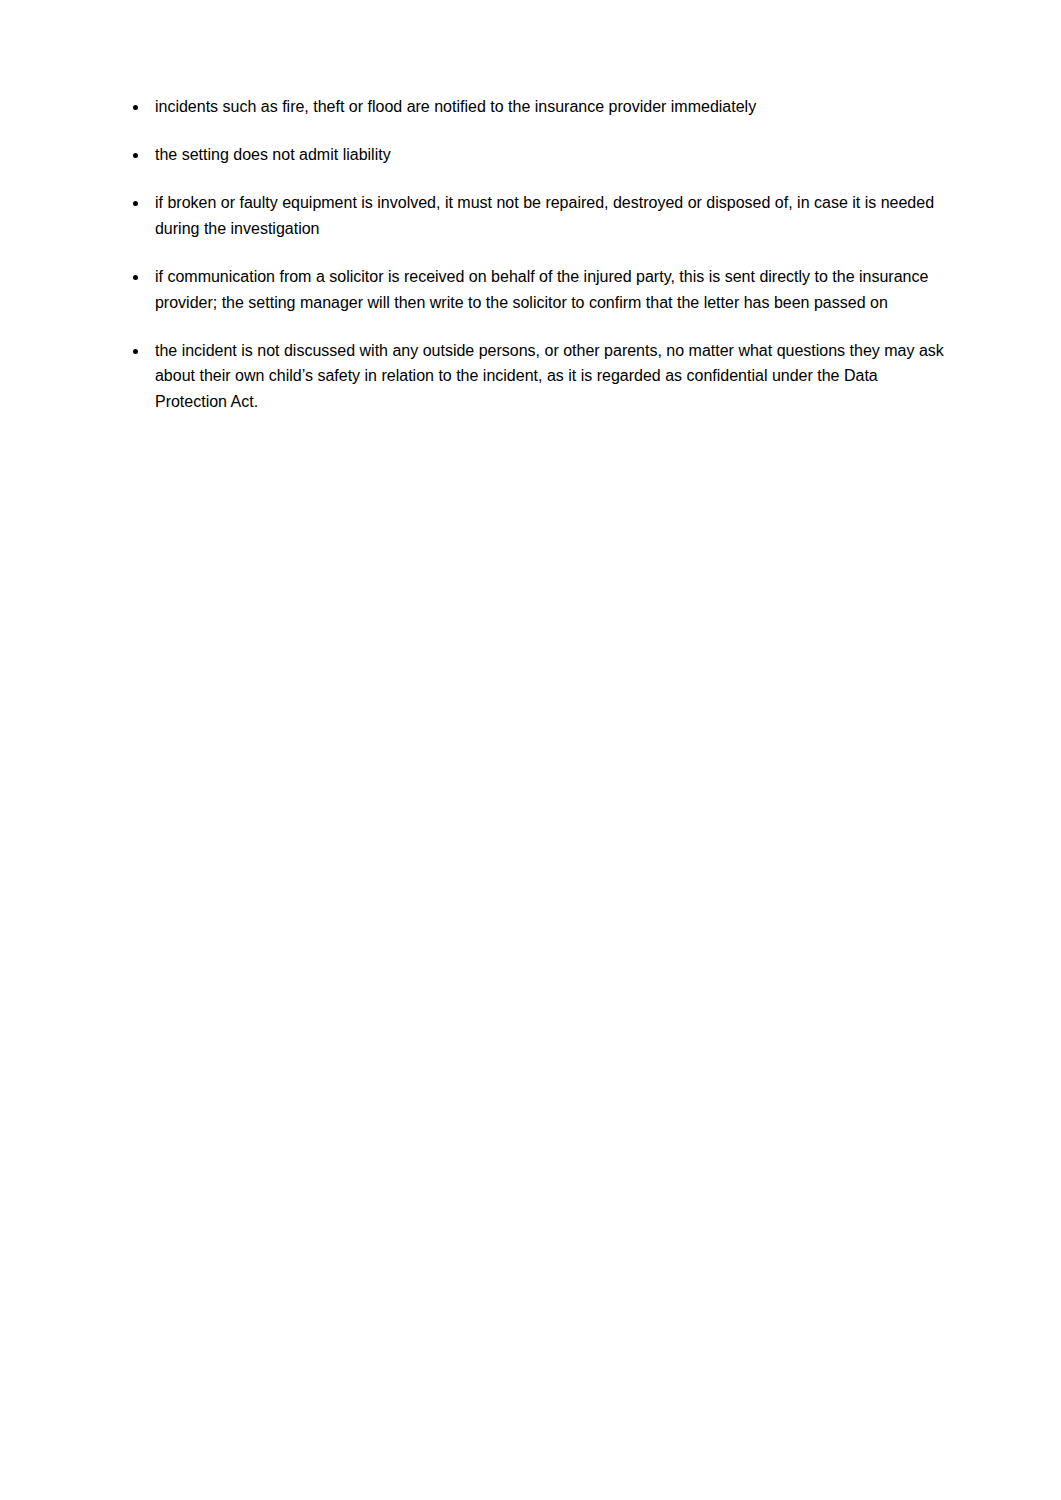incidents such as fire, theft or flood are notified to the insurance provider immediately
the setting does not admit liability
if broken or faulty equipment is involved, it must not be repaired, destroyed or disposed of, in case it is needed during the investigation
if communication from a solicitor is received on behalf of the injured party, this is sent directly to the insurance provider; the setting manager will then write to the solicitor to confirm that the letter has been passed on
the incident is not discussed with any outside persons, or other parents, no matter what questions they may ask about their own child’s safety in relation to the incident, as it is regarded as confidential under the Data Protection Act.